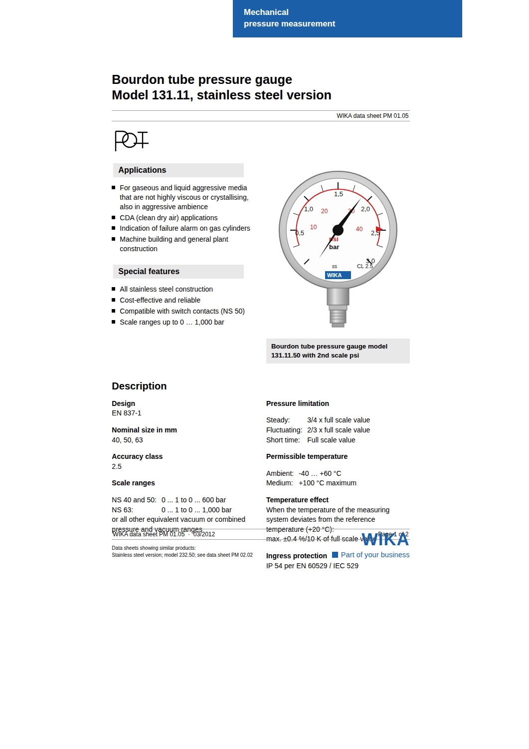Mechanical
pressure measurement
Bourdon tube pressure gauge
Model 131.11, stainless steel version
WIKA data sheet PM 01.05
Applications
For gaseous and liquid aggressive media that are not highly viscous or crystallising, also in aggressive ambience
CDA (clean dry air) applications
Indication of failure alarm on gas cylinders
Machine building and general plant construction
Special features
All stainless steel construction
Cost-effective and reliable
Compatible with switch contacts (NS 50)
Scale ranges up to 0 … 1,000 bar
1,5 1,0 0,5 2,0 2,5 3,0 20 10 30 40 psi bar ss CL 2.5 WIKA
Bourdon tube pressure gauge model 131.11.50 with 2nd scale psi
Description
Design
EN 837-1
Nominal size in mm
40, 50, 63
Accuracy class
2.5
Scale ranges
| NS 40 and 50: | 0 ... 1 to 0 ... 600 bar |
| NS 63: | 0 ... 1 to 0 ... 1,000 bar |
or all other equivalent vacuum or combined pressure and vacuum ranges
Pressure limitation
| Steady: | 3/4 x full scale value |
| Fluctuating: | 2/3 x full scale value |
| Short time: | Full scale value |
Permissible temperature
| Ambient: | -40 … +60 °C |
| Medium: | +100 °C maximum |
Temperature effect
When the temperature of the measuring system deviates from the reference temperature (+20 °C):
max. ±0.4 %/10 K of full scale value
Ingress protection
IP 54 per EN 60529 / IEC 529
WIKA data sheet PM 01.05 · 03/2012 Page 1 of 2
Data sheets showing similar products:
Stainless steel version; model 232.50; see data sheet PM 02.02
WIKA
Part of your business